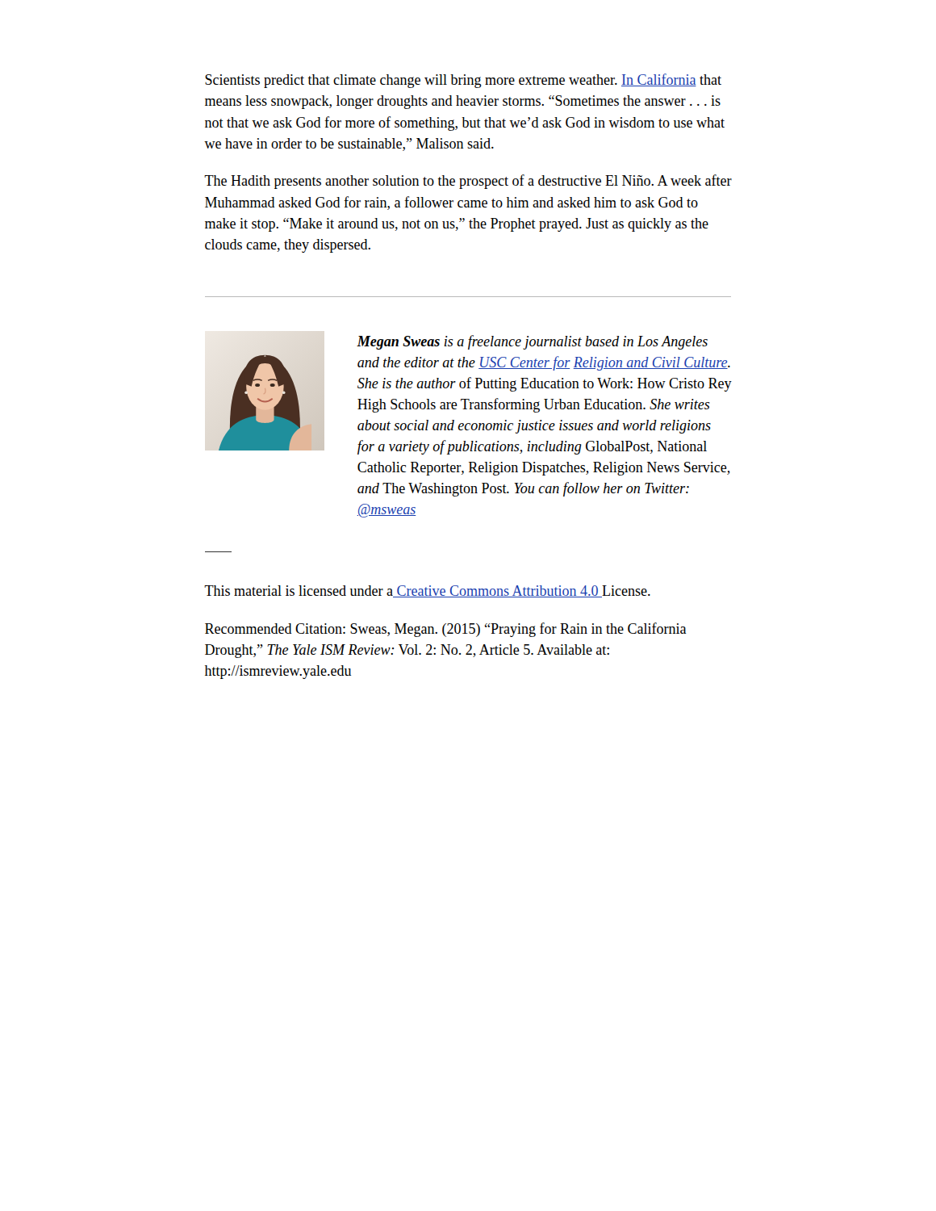Scientists predict that climate change will bring more extreme weather. In California that means less snowpack, longer droughts and heavier storms. “Sometimes the answer . . . is not that we ask God for more of something, but that we’d ask God in wisdom to use what we have in order to be sustainable,” Malison said.
The Hadith presents another solution to the prospect of a destructive El Niño. A week after Muhammad asked God for rain, a follower came to him and asked him to ask God to make it stop. “Make it around us, not on us,” the Prophet prayed. Just as quickly as the clouds came, they dispersed.
Megan Sweas is a freelance journalist based in Los Angeles and the editor at the USC Center for Religion and Civil Culture. She is the author of Putting Education to Work: How Cristo Rey High Schools are Transforming Urban Education. She writes about social and economic justice issues and world religions for a variety of publications, including GlobalPost, National Catholic Reporter, Religion Dispatches, Religion News Service, and The Washington Post. You can follow her on Twitter: @msweas
This material is licensed under a Creative Commons Attribution 4.0 License.
Recommended Citation: Sweas, Megan. (2015) “Praying for Rain in the California Drought,” The Yale ISM Review: Vol. 2: No. 2, Article 5. Available at: http://ismreview.yale.edu